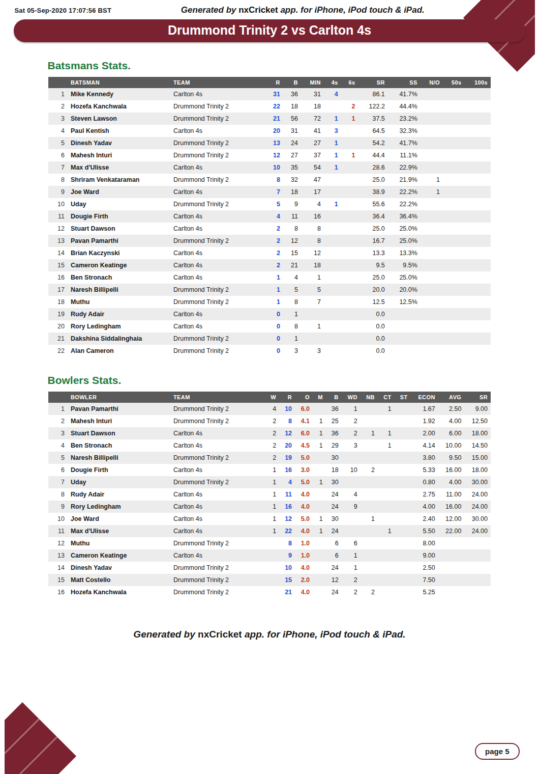Sat 05-Sep-2020 17:07:56 BST
Generated by nxCricket app. for iPhone, iPod touch & iPad.
Drummond Trinity 2 vs Carlton 4s
Batsmans Stats.
| | BATSMAN | TEAM | R | B | MIN | 4s | 6s | SR | SS | N/O | 50s | 100s |
| --- | --- | --- | --- | --- | --- | --- | --- | --- | --- | --- | --- | --- |
| 1 | Mike Kennedy | Carlton 4s | 31 | 36 | 31 | 4 | | 86.1 | 41.7% | | | |
| 2 | Hozefa Kanchwala | Drummond Trinity 2 | 22 | 18 | 18 | | 2 | 122.2 | 44.4% | | | |
| 3 | Steven Lawson | Drummond Trinity 2 | 21 | 56 | 72 | 1 | 1 | 37.5 | 23.2% | | | |
| 4 | Paul Kentish | Carlton 4s | 20 | 31 | 41 | 3 | | 64.5 | 32.3% | | | |
| 5 | Dinesh Yadav | Drummond Trinity 2 | 13 | 24 | 27 | 1 | | 54.2 | 41.7% | | | |
| 6 | Mahesh Inturi | Drummond Trinity 2 | 12 | 27 | 37 | 1 | 1 | 44.4 | 11.1% | | | |
| 7 | Max d'Ulisse | Carlton 4s | 10 | 35 | 54 | 1 | | 28.6 | 22.9% | | | |
| 8 | Shriram Venkataraman | Drummond Trinity 2 | 8 | 32 | 47 | | | 25.0 | 21.9% | 1 | | |
| 9 | Joe Ward | Carlton 4s | 7 | 18 | 17 | | | 38.9 | 22.2% | 1 | | |
| 10 | Uday | Drummond Trinity 2 | 5 | 9 | 4 | 1 | | 55.6 | 22.2% | | | |
| 11 | Dougie Firth | Carlton 4s | 4 | 11 | 16 | | | 36.4 | 36.4% | | | |
| 12 | Stuart Dawson | Carlton 4s | 2 | 8 | 8 | | | 25.0 | 25.0% | | | |
| 13 | Pavan Pamarthi | Drummond Trinity 2 | 2 | 12 | 8 | | | 16.7 | 25.0% | | | |
| 14 | Brian Kaczynski | Carlton 4s | 2 | 15 | 12 | | | 13.3 | 13.3% | | | |
| 15 | Cameron Keatinge | Carlton 4s | 2 | 21 | 18 | | | 9.5 | 9.5% | | | |
| 16 | Ben Stronach | Carlton 4s | 1 | 4 | 1 | | | 25.0 | 25.0% | | | |
| 17 | Naresh Billipelli | Drummond Trinity 2 | 1 | 5 | 5 | | | 20.0 | 20.0% | | | |
| 18 | Muthu | Drummond Trinity 2 | 1 | 8 | 7 | | | 12.5 | 12.5% | | | |
| 19 | Rudy Adair | Carlton 4s | 0 | 1 | | | | 0.0 | | | | |
| 20 | Rory Ledingham | Carlton 4s | 0 | 8 | 1 | | | 0.0 | | | | |
| 21 | Dakshina Siddalinghaia | Drummond Trinity 2 | 0 | 1 | | | | 0.0 | | | | |
| 22 | Alan Cameron | Drummond Trinity 2 | 0 | 3 | 3 | | | 0.0 | | | | |
Bowlers Stats.
| | BOWLER | TEAM | W | R | O | M | B | WD | NB | CT | ST | ECON | AVG | SR |
| --- | --- | --- | --- | --- | --- | --- | --- | --- | --- | --- | --- | --- | --- | --- |
| 1 | Pavan Pamarthi | Drummond Trinity 2 | 4 | 10 | 6.0 | | 36 | 1 | | 1 | | 1.67 | 2.50 | 9.00 |
| 2 | Mahesh Inturi | Drummond Trinity 2 | 2 | 8 | 4.1 | 1 | 25 | 2 | | | | 1.92 | 4.00 | 12.50 |
| 3 | Stuart Dawson | Carlton 4s | 2 | 12 | 6.0 | 1 | 36 | 2 | 1 | 1 | | 2.00 | 6.00 | 18.00 |
| 4 | Ben Stronach | Carlton 4s | 2 | 20 | 4.5 | 1 | 29 | 3 | | 1 | | 4.14 | 10.00 | 14.50 |
| 5 | Naresh Billipelli | Drummond Trinity 2 | 2 | 19 | 5.0 | | 30 | | | | | 3.80 | 9.50 | 15.00 |
| 6 | Dougie Firth | Carlton 4s | 1 | 16 | 3.0 | | 18 | 10 | 2 | | | 5.33 | 16.00 | 18.00 |
| 7 | Uday | Drummond Trinity 2 | 1 | 4 | 5.0 | 1 | 30 | | | | | 0.80 | 4.00 | 30.00 |
| 8 | Rudy Adair | Carlton 4s | 1 | 11 | 4.0 | | 24 | 4 | | | | 2.75 | 11.00 | 24.00 |
| 9 | Rory Ledingham | Carlton 4s | 1 | 16 | 4.0 | | 24 | 9 | | | | 4.00 | 16.00 | 24.00 |
| 10 | Joe Ward | Carlton 4s | 1 | 12 | 5.0 | 1 | 30 | | 1 | | | 2.40 | 12.00 | 30.00 |
| 11 | Max d'Ulisse | Carlton 4s | 1 | 22 | 4.0 | 1 | 24 | | | 1 | | 5.50 | 22.00 | 24.00 |
| 12 | Muthu | Drummond Trinity 2 | | 8 | 1.0 | | 6 | 6 | | | | 8.00 | | |
| 13 | Cameron Keatinge | Carlton 4s | | 9 | 1.0 | | 6 | 1 | | | | 9.00 | | |
| 14 | Dinesh Yadav | Drummond Trinity 2 | | 10 | 4.0 | | 24 | 1 | | | | 2.50 | | |
| 15 | Matt Costello | Drummond Trinity 2 | | 15 | 2.0 | | 12 | 2 | | | | 7.50 | | |
| 16 | Hozefa Kanchwala | Drummond Trinity 2 | | 21 | 4.0 | | 24 | 2 | 2 | | | 5.25 | | |
Generated by nxCricket app. for iPhone, iPod touch & iPad.
page 5